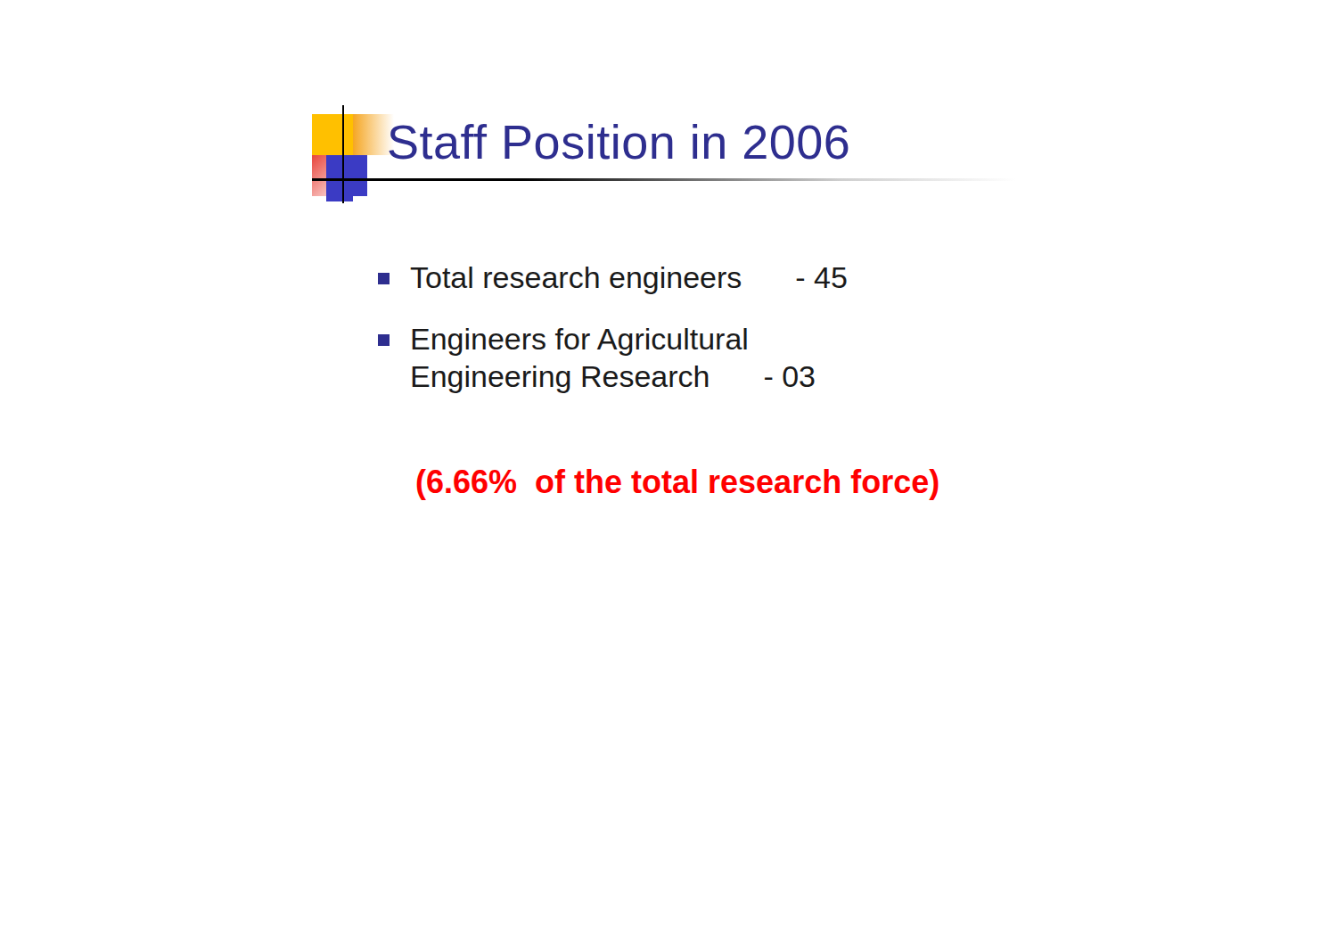Staff Position in 2006
Total research engineers- 45
Engineers for Agricultural Engineering Research- 03
(6.66% of the total research force)